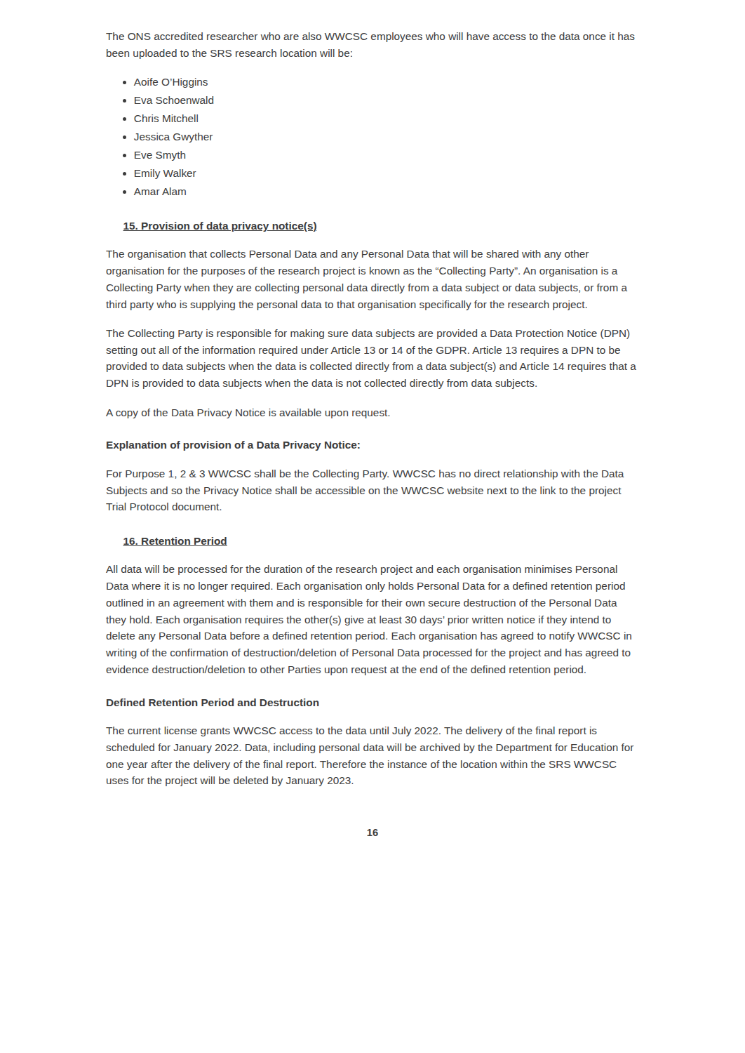The ONS accredited researcher who are also WWCSC employees who will have access to the data once it has been uploaded to the SRS research location will be:
Aoife O’Higgins
Eva Schoenwald
Chris Mitchell
Jessica Gwyther
Eve Smyth
Emily Walker
Amar Alam
15. Provision of data privacy notice(s)
The organisation that collects Personal Data and any Personal Data that will be shared with any other organisation for the purposes of the research project is known as the “Collecting Party”. An organisation is a Collecting Party when they are collecting personal data directly from a data subject or data subjects, or from a third party who is supplying the personal data to that organisation specifically for the research project.
The Collecting Party is responsible for making sure data subjects are provided a Data Protection Notice (DPN) setting out all of the information required under Article 13 or 14 of the GDPR. Article 13 requires a DPN to be provided to data subjects when the data is collected directly from a data subject(s) and Article 14 requires that a DPN is provided to data subjects when the data is not collected directly from data subjects.
A copy of the Data Privacy Notice is available upon request.
Explanation of provision of a Data Privacy Notice:
For Purpose 1, 2 & 3 WWCSC shall be the Collecting Party. WWCSC has no direct relationship with the Data Subjects and so the Privacy Notice shall be accessible on the WWCSC website next to the link to the project Trial Protocol document.
16. Retention Period
All data will be processed for the duration of the research project and each organisation minimises Personal Data where it is no longer required. Each organisation only holds Personal Data for a defined retention period outlined in an agreement with them and is responsible for their own secure destruction of the Personal Data they hold. Each organisation requires the other(s) give at least 30 days’ prior written notice if they intend to delete any Personal Data before a defined retention period. Each organisation has agreed to notify WWCSC in writing of the confirmation of destruction/deletion of Personal Data processed for the project and has agreed to evidence destruction/deletion to other Parties upon request at the end of the defined retention period.
Defined Retention Period and Destruction
The current license grants WWCSC access to the data until July 2022. The delivery of the final report is scheduled for January 2022. Data, including personal data will be archived by the Department for Education for one year after the delivery of the final report. Therefore the instance of the location within the SRS WWCSC uses for the project will be deleted by January 2023.
16